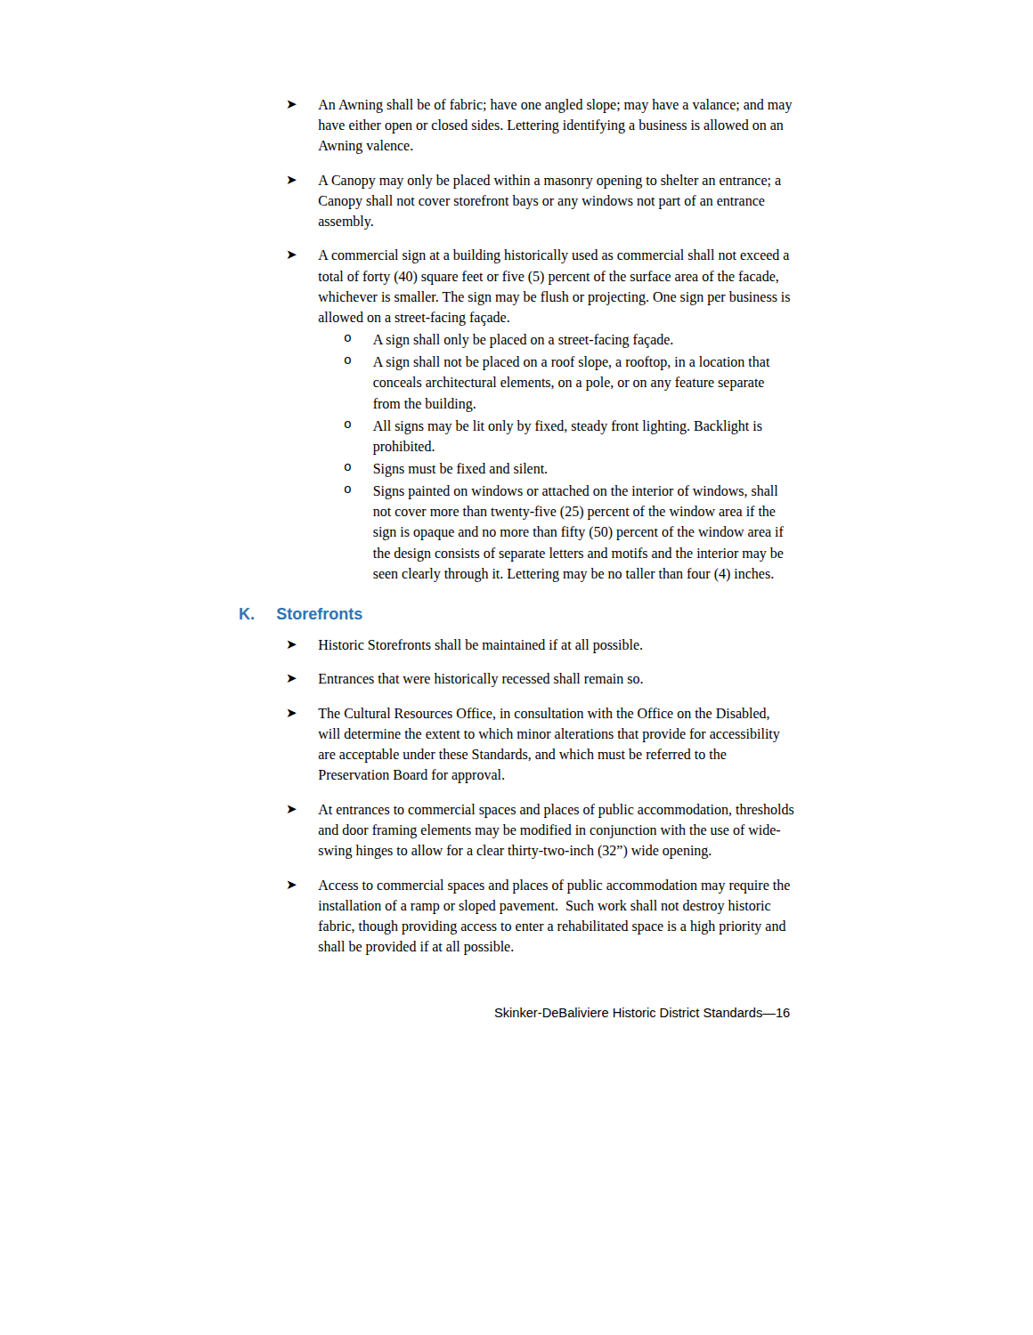An Awning shall be of fabric; have one angled slope; may have a valance; and may have either open or closed sides. Lettering identifying a business is allowed on an Awning valence.
A Canopy may only be placed within a masonry opening to shelter an entrance; a Canopy shall not cover storefront bays or any windows not part of an entrance assembly.
A commercial sign at a building historically used as commercial shall not exceed a total of forty (40) square feet or five (5) percent of the surface area of the facade, whichever is smaller. The sign may be flush or projecting. One sign per business is allowed on a street-facing façade.
A sign shall only be placed on a street-facing façade.
A sign shall not be placed on a roof slope, a rooftop, in a location that conceals architectural elements, on a pole, or on any feature separate from the building.
All signs may be lit only by fixed, steady front lighting. Backlight is prohibited.
Signs must be fixed and silent.
Signs painted on windows or attached on the interior of windows, shall not cover more than twenty-five (25) percent of the window area if the sign is opaque and no more than fifty (50) percent of the window area if the design consists of separate letters and motifs and the interior may be seen clearly through it. Lettering may be no taller than four (4) inches.
K. Storefronts
Historic Storefronts shall be maintained if at all possible.
Entrances that were historically recessed shall remain so.
The Cultural Resources Office, in consultation with the Office on the Disabled, will determine the extent to which minor alterations that provide for accessibility are acceptable under these Standards, and which must be referred to the Preservation Board for approval.
At entrances to commercial spaces and places of public accommodation, thresholds and door framing elements may be modified in conjunction with the use of wide-swing hinges to allow for a clear thirty-two-inch (32”) wide opening.
Access to commercial spaces and places of public accommodation may require the installation of a ramp or sloped pavement. Such work shall not destroy historic fabric, though providing access to enter a rehabilitated space is a high priority and shall be provided if at all possible.
Skinker-DeBaliviere Historic District Standards—16